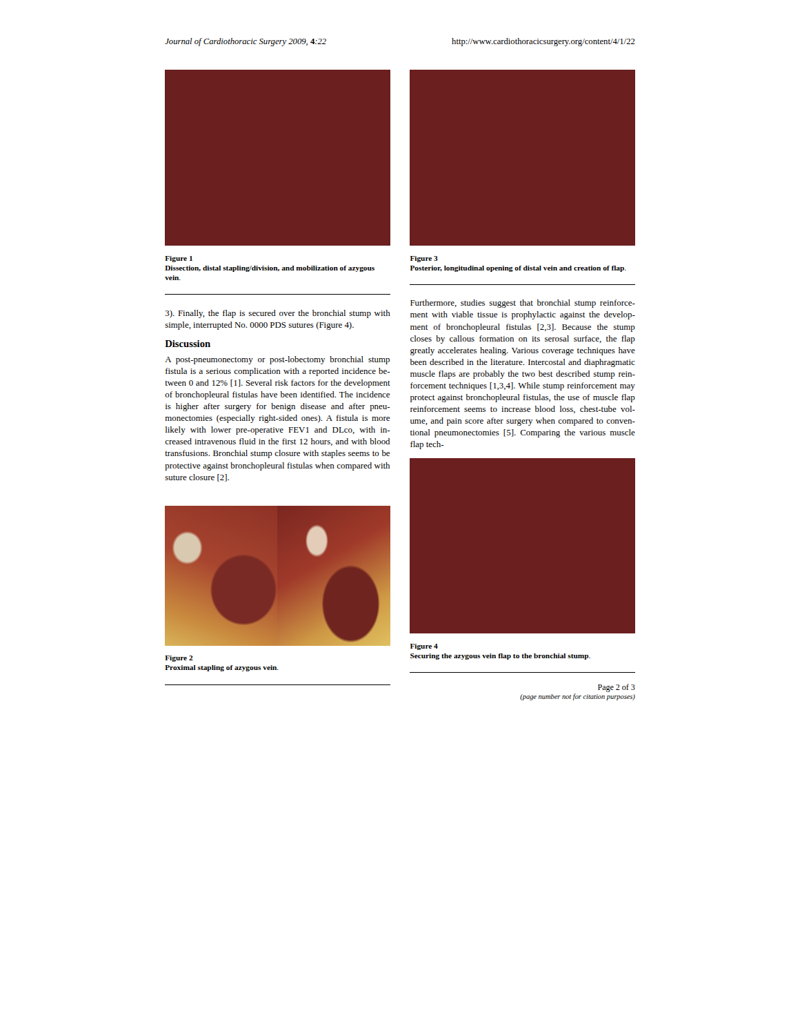Journal of Cardiothoracic Surgery 2009, 4:22
http://www.cardiothoracicsurgery.org/content/4/1/22
Figure 1 Dissection, distal stapling/division, and mobilization of azygous vein.
3). Finally, the flap is secured over the bronchial stump with simple, interrupted No. 0000 PDS sutures (Figure 4).
Discussion
A post-pneumonectomy or post-lobectomy bronchial stump fistula is a serious complication with a reported incidence between 0 and 12% [1]. Several risk factors for the development of bronchopleural fistulas have been identified. The incidence is higher after surgery for benign disease and after pneumonectomies (especially right-sided ones). A fistula is more likely with lower pre-operative FEV1 and DLco, with increased intravenous fluid in the first 12 hours, and with blood transfusions. Bronchial stump closure with staples seems to be protective against bronchopleural fistulas when compared with suture closure [2].
Figure 2 Proximal stapling of azygous vein.
Figure 3 Posterior, longitudinal opening of distal vein and creation of flap.
Furthermore, studies suggest that bronchial stump reinforcement with viable tissue is prophylactic against the development of bronchopleural fistulas [2,3]. Because the stump closes by callous formation on its serosal surface, the flap greatly accelerates healing. Various coverage techniques have been described in the literature. Intercostal and diaphragmatic muscle flaps are probably the two best described stump reinforcement techniques [1,3,4]. While stump reinforcement may protect against bronchopleural fistulas, the use of muscle flap reinforcement seems to increase blood loss, chest-tube volume, and pain score after surgery when compared to conventional pneumonectomies [5]. Comparing the various muscle flap tech-
Figure 4 Securing the azygous vein flap to the bronchial stump.
Page 2 of 3
(page number not for citation purposes)